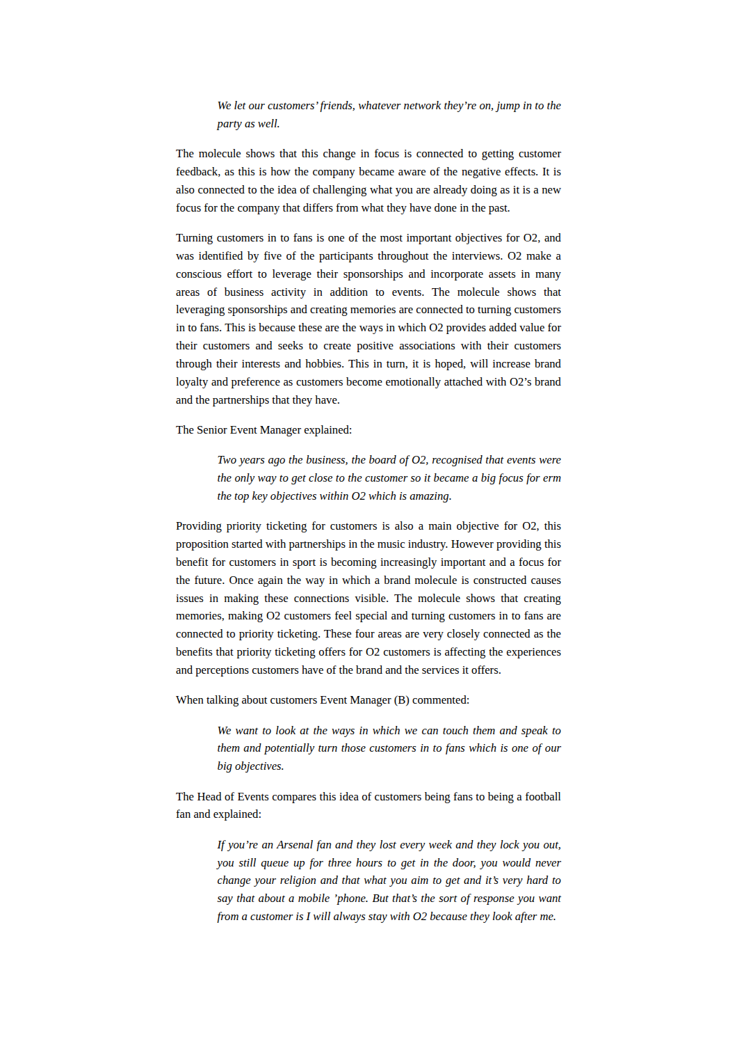We let our customers’ friends, whatever network they’re on, jump in to the party as well.
The molecule shows that this change in focus is connected to getting customer feedback, as this is how the company became aware of the negative effects. It is also connected to the idea of challenging what you are already doing as it is a new focus for the company that differs from what they have done in the past.
Turning customers in to fans is one of the most important objectives for O2, and was identified by five of the participants throughout the interviews. O2 make a conscious effort to leverage their sponsorships and incorporate assets in many areas of business activity in addition to events. The molecule shows that leveraging sponsorships and creating memories are connected to turning customers in to fans. This is because these are the ways in which O2 provides added value for their customers and seeks to create positive associations with their customers through their interests and hobbies. This in turn, it is hoped, will increase brand loyalty and preference as customers become emotionally attached with O2’s brand and the partnerships that they have.
The Senior Event Manager explained:
Two years ago the business, the board of O2, recognised that events were the only way to get close to the customer so it became a big focus for erm the top key objectives within O2 which is amazing.
Providing priority ticketing for customers is also a main objective for O2, this proposition started with partnerships in the music industry. However providing this benefit for customers in sport is becoming increasingly important and a focus for the future. Once again the way in which a brand molecule is constructed causes issues in making these connections visible. The molecule shows that creating memories, making O2 customers feel special and turning customers in to fans are connected to priority ticketing. These four areas are very closely connected as the benefits that priority ticketing offers for O2 customers is affecting the experiences and perceptions customers have of the brand and the services it offers.
When talking about customers Event Manager (B) commented:
We want to look at the ways in which we can touch them and speak to them and potentially turn those customers in to fans which is one of our big objectives.
The Head of Events compares this idea of customers being fans to being a football fan and explained:
If you’re an Arsenal fan and they lost every week and they lock you out, you still queue up for three hours to get in the door, you would never change your religion and that what you aim to get and it’s very hard to say that about a mobile ’phone. But that’s the sort of response you want from a customer is I will always stay with O2 because they look after me.